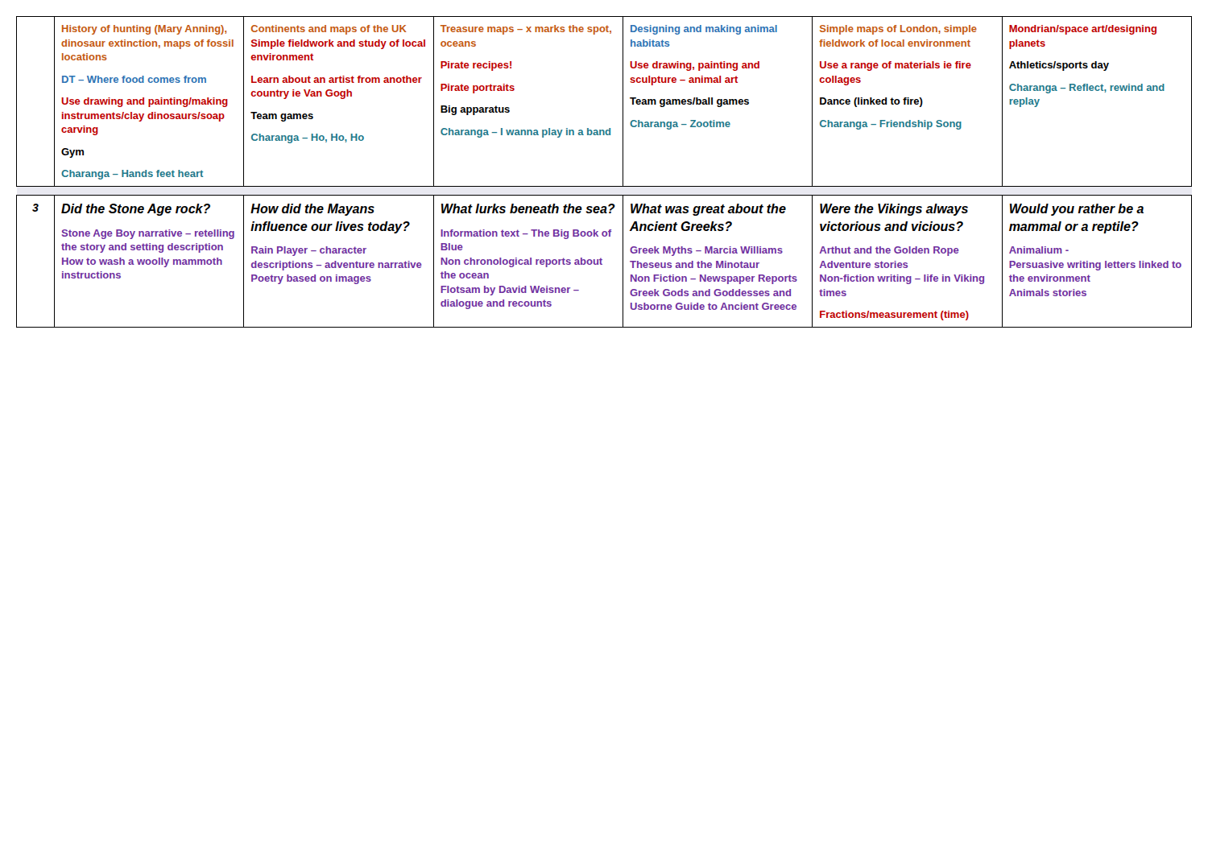| | History of hunting (Mary Anning), dinosaur extinction, maps of fossil locations DT – Where food comes from Use drawing and painting/making instruments/clay dinosaurs/soap carving Gym Charanga – Hands feet heart | Continents and maps of the UK Simple fieldwork and study of local environment Learn about an artist from another country ie Van Gogh Team games Charanga – Ho, Ho, Ho | Treasure maps – x marks the spot, oceans Pirate recipes! Pirate portraits Big apparatus Charanga – I wanna play in a band | Designing and making animal habitats Use drawing, painting and sculpture – animal art Team games/ball games Charanga – Zootime | Simple maps of London, simple fieldwork of local environment Use a range of materials ie fire collages Dance (linked to fire) Charanga – Friendship Song | Mondrian/space art/designing planets Athletics/sports day Charanga – Reflect, rewind and replay |
| 3 | Did the Stone Age rock? Stone Age Boy narrative – retelling the story and setting description How to wash a woolly mammoth instructions | How did the Mayans influence our lives today? Rain Player – character descriptions – adventure narrative Poetry based on images | What lurks beneath the sea? Information text – The Big Book of Blue Non chronological reports about the ocean Flotsam by David Weisner – dialogue and recounts | What was great about the Ancient Greeks? Greek Myths – Marcia Williams Theseus and the Minotaur Non Fiction – Newspaper Reports Greek Gods and Goddesses and Usborne Guide to Ancient Greece | Were the Vikings always victorious and vicious? Arthut and the Golden Rope Adventure stories Non-fiction writing – life in Viking times Fractions/measurement (time) | Would you rather be a mammal or a reptile? Animalium - Persuasive writing letters linked to the environment Animals stories |